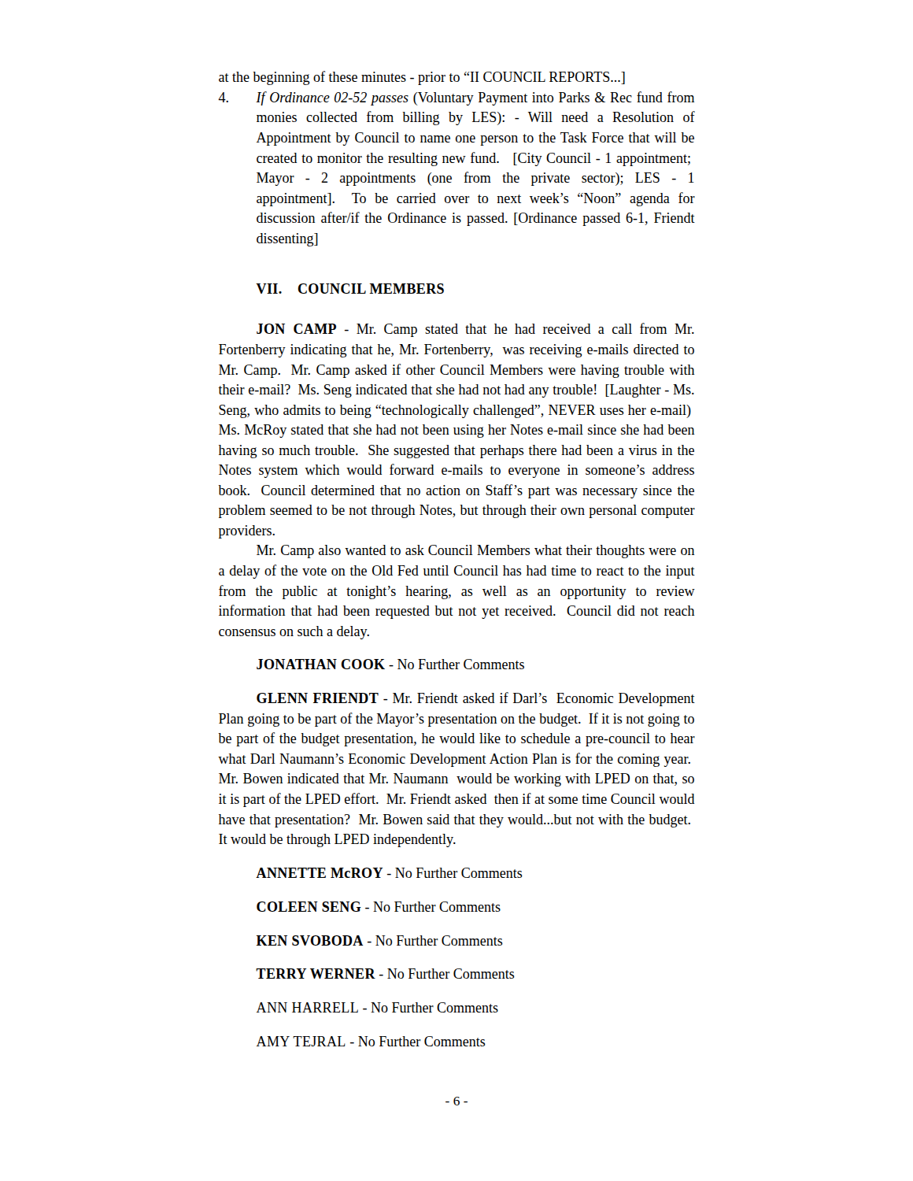at the beginning of these minutes - prior to “II COUNCIL REPORTS...]
4. If Ordinance 02-52 passes (Voluntary Payment into Parks & Rec fund from monies collected from billing by LES): - Will need a Resolution of Appointment by Council to name one person to the Task Force that will be created to monitor the resulting new fund. [City Council - 1 appointment; Mayor - 2 appointments (one from the private sector); LES - 1 appointment]. To be carried over to next week’s “Noon” agenda for discussion after/if the Ordinance is passed. [Ordinance passed 6-1, Friendt dissenting]
VII. COUNCIL MEMBERS
JON CAMP - Mr. Camp stated that he had received a call from Mr. Fortenberry indicating that he, Mr. Fortenberry, was receiving e-mails directed to Mr. Camp. Mr. Camp asked if other Council Members were having trouble with their e-mail? Ms. Seng indicated that she had not had any trouble! [Laughter - Ms. Seng, who admits to being “technologically challenged”, NEVER uses her e-mail) Ms. McRoy stated that she had not been using her Notes e-mail since she had been having so much trouble. She suggested that perhaps there had been a virus in the Notes system which would forward e-mails to everyone in someone’s address book. Council determined that no action on Staff’s part was necessary since the problem seemed to be not through Notes, but through their own personal computer providers.
Mr. Camp also wanted to ask Council Members what their thoughts were on a delay of the vote on the Old Fed until Council has had time to react to the input from the public at tonight’s hearing, as well as an opportunity to review information that had been requested but not yet received. Council did not reach consensus on such a delay.
JONATHAN COOK - No Further Comments
GLENN FRIENDT - Mr. Friendt asked if Darl’s Economic Development Plan going to be part of the Mayor’s presentation on the budget. If it is not going to be part of the budget presentation, he would like to schedule a pre-council to hear what Darl Naumann’s Economic Development Action Plan is for the coming year. Mr. Bowen indicated that Mr. Naumann would be working with LPED on that, so it is part of the LPED effort. Mr. Friendt asked then if at some time Council would have that presentation? Mr. Bowen said that they would...but not with the budget. It would be through LPED independently.
ANNETTE McROY - No Further Comments
COLEEN SENG - No Further Comments
KEN SVOBODA - No Further Comments
TERRY WERNER - No Further Comments
ANN HARRELL - No Further Comments
AMY TEJRAL - No Further Comments
- 6 -